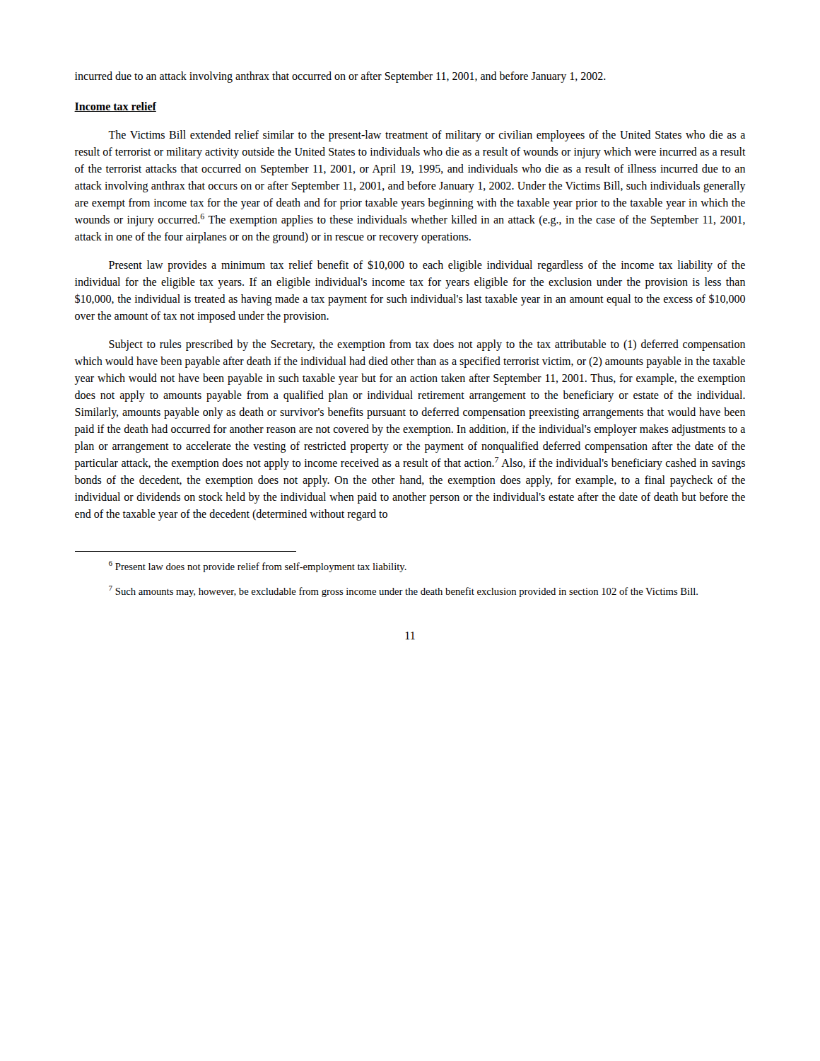incurred due to an attack involving anthrax that occurred on or after September 11, 2001, and before January 1, 2002.
Income tax relief
The Victims Bill extended relief similar to the present-law treatment of military or civilian employees of the United States who die as a result of terrorist or military activity outside the United States to individuals who die as a result of wounds or injury which were incurred as a result of the terrorist attacks that occurred on September 11, 2001, or April 19, 1995, and individuals who die as a result of illness incurred due to an attack involving anthrax that occurs on or after September 11, 2001, and before January 1, 2002. Under the Victims Bill, such individuals generally are exempt from income tax for the year of death and for prior taxable years beginning with the taxable year prior to the taxable year in which the wounds or injury occurred.6 The exemption applies to these individuals whether killed in an attack (e.g., in the case of the September 11, 2001, attack in one of the four airplanes or on the ground) or in rescue or recovery operations.
Present law provides a minimum tax relief benefit of $10,000 to each eligible individual regardless of the income tax liability of the individual for the eligible tax years. If an eligible individual's income tax for years eligible for the exclusion under the provision is less than $10,000, the individual is treated as having made a tax payment for such individual's last taxable year in an amount equal to the excess of $10,000 over the amount of tax not imposed under the provision.
Subject to rules prescribed by the Secretary, the exemption from tax does not apply to the tax attributable to (1) deferred compensation which would have been payable after death if the individual had died other than as a specified terrorist victim, or (2) amounts payable in the taxable year which would not have been payable in such taxable year but for an action taken after September 11, 2001. Thus, for example, the exemption does not apply to amounts payable from a qualified plan or individual retirement arrangement to the beneficiary or estate of the individual. Similarly, amounts payable only as death or survivor's benefits pursuant to deferred compensation preexisting arrangements that would have been paid if the death had occurred for another reason are not covered by the exemption. In addition, if the individual's employer makes adjustments to a plan or arrangement to accelerate the vesting of restricted property or the payment of nonqualified deferred compensation after the date of the particular attack, the exemption does not apply to income received as a result of that action.7 Also, if the individual's beneficiary cashed in savings bonds of the decedent, the exemption does not apply. On the other hand, the exemption does apply, for example, to a final paycheck of the individual or dividends on stock held by the individual when paid to another person or the individual's estate after the date of death but before the end of the taxable year of the decedent (determined without regard to
6 Present law does not provide relief from self-employment tax liability.
7 Such amounts may, however, be excludable from gross income under the death benefit exclusion provided in section 102 of the Victims Bill.
11